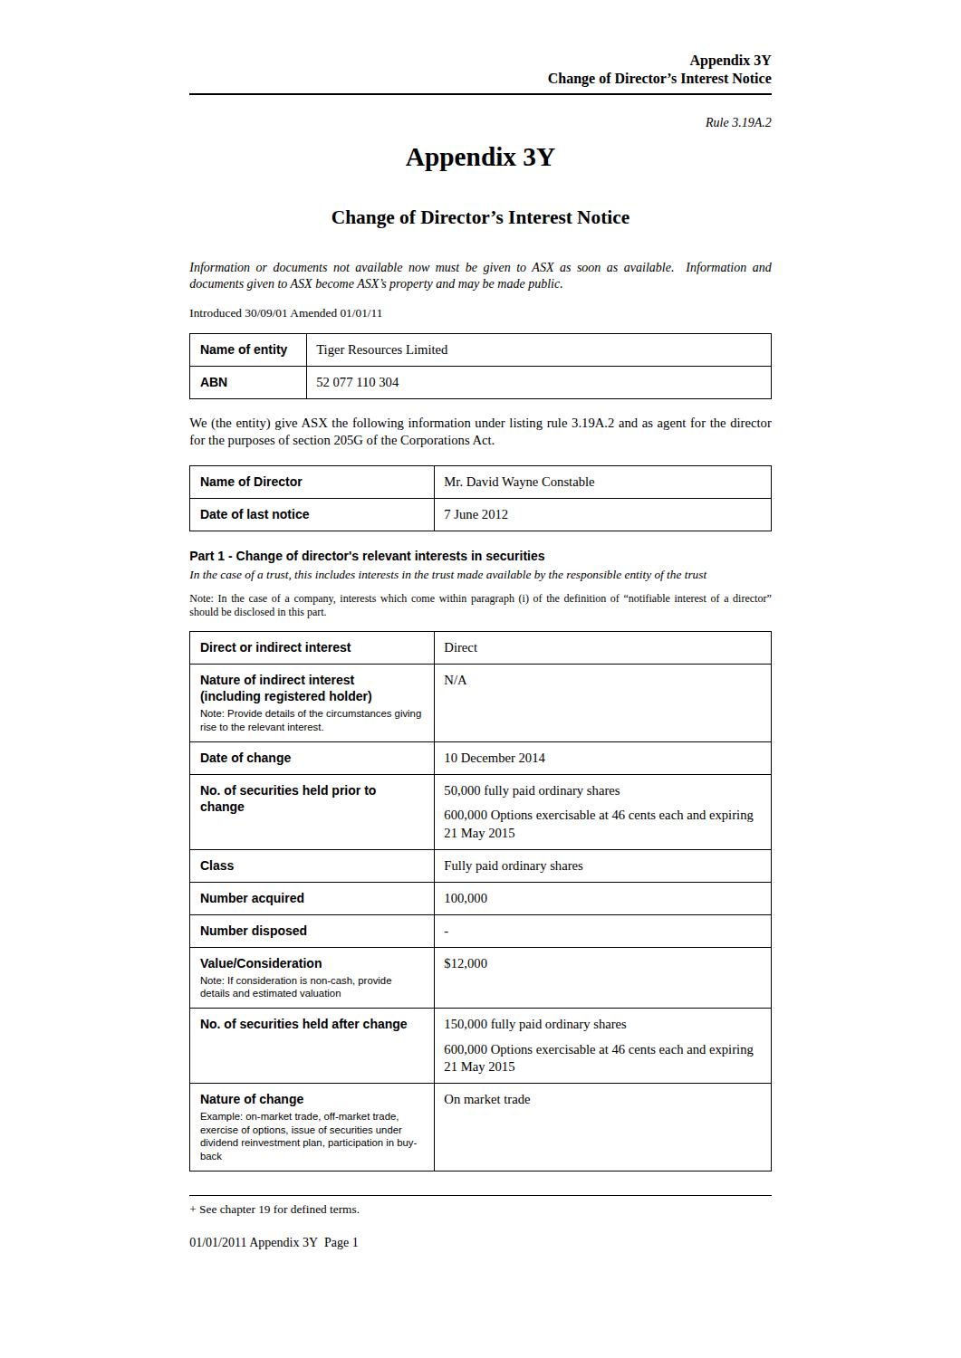Appendix 3Y
Change of Director’s Interest Notice
Rule 3.19A.2
Appendix 3Y
Change of Director’s Interest Notice
Information or documents not available now must be given to ASX as soon as available. Information and documents given to ASX become ASX’s property and may be made public.
Introduced 30/09/01 Amended 01/01/11
| Name of entity | Tiger Resources Limited |
| ABN | 52 077 110 304 |
We (the entity) give ASX the following information under listing rule 3.19A.2 and as agent for the director for the purposes of section 205G of the Corporations Act.
| Name of Director | Mr. David Wayne Constable |
| Date of last notice | 7 June 2012 |
Part 1 - Change of director's relevant interests in securities
In the case of a trust, this includes interests in the trust made available by the responsible entity of the trust
Note: In the case of a company, interests which come within paragraph (i) of the definition of “notifiable interest of a director” should be disclosed in this part.
| Direct or indirect interest | Direct |
| Nature of indirect interest (including registered holder) Note: Provide details of the circumstances giving rise to the relevant interest. | N/A |
| Date of change | 10 December 2014 |
| No. of securities held prior to change | 50,000 fully paid ordinary shares 600,000 Options exercisable at 46 cents each and expiring 21 May 2015 |
| Class | Fully paid ordinary shares |
| Number acquired | 100,000 |
| Number disposed | - |
| Value/Consideration Note: If consideration is non-cash, provide details and estimated valuation | $12,000 |
| No. of securities held after change | 150,000 fully paid ordinary shares 600,000 Options exercisable at 46 cents each and expiring 21 May 2015 |
| Nature of change Example: on-market trade, off-market trade, exercise of options, issue of securities under dividend reinvestment plan, participation in buy-back | On market trade |
+ See chapter 19 for defined terms.
01/01/2011 Appendix 3Y Page 1